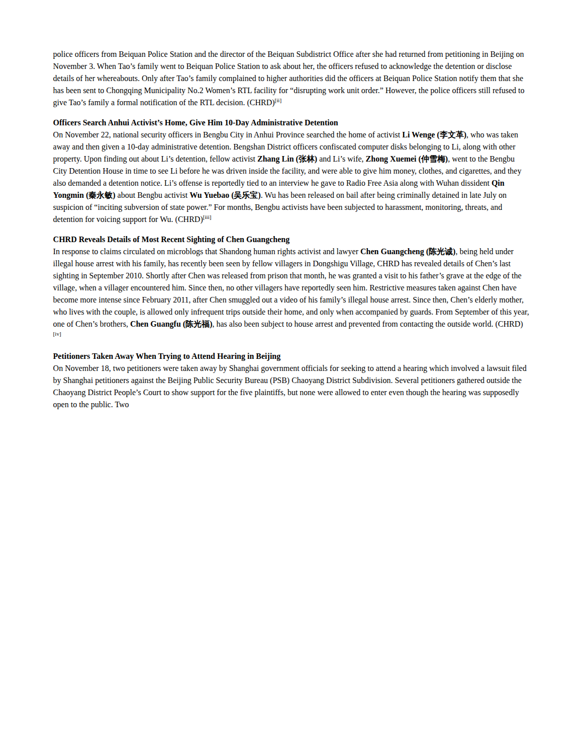police officers from Beiquan Police Station and the director of the Beiquan Subdistrict Office after she had returned from petitioning in Beijing on November 3. When Tao’s family went to Beiquan Police Station to ask about her, the officers refused to acknowledge the detention or disclose details of her whereabouts. Only after Tao’s family complained to higher authorities did the officers at Beiquan Police Station notify them that she has been sent to Chongqing Municipality No.2 Women’s RTL facility for “disrupting work unit order.” However, the police officers still refused to give Tao’s family a formal notification of the RTL decision. (CHRD)[ii]
Officers Search Anhui Activist’s Home, Give Him 10-Day Administrative Detention
On November 22, national security officers in Bengbu City in Anhui Province searched the home of activist Li Wenge (李文革), who was taken away and then given a 10-day administrative detention. Bengshan District officers confiscated computer disks belonging to Li, along with other property. Upon finding out about Li’s detention, fellow activist Zhang Lin (张林) and Li’s wife, Zhong Xuemei (仲雪梅), went to the Bengbu City Detention House in time to see Li before he was driven inside the facility, and were able to give him money, clothes, and cigarettes, and they also demanded a detention notice. Li’s offense is reportedly tied to an interview he gave to Radio Free Asia along with Wuhan dissident Qin Yongmin (秦永敏) about Bengbu activist Wu Yuebao (吴乐宝). Wu has been released on bail after being criminally detained in late July on suspicion of “inciting subversion of state power.” For months, Bengbu activists have been subjected to harassment, monitoring, threats, and detention for voicing support for Wu. (CHRD)[iii]
CHRD Reveals Details of Most Recent Sighting of Chen Guangcheng
In response to claims circulated on microblogs that Shandong human rights activist and lawyer Chen Guangcheng (陈光诚), being held under illegal house arrest with his family, has recently been seen by fellow villagers in Dongshigu Village, CHRD has revealed details of Chen’s last sighting in September 2010. Shortly after Chen was released from prison that month, he was granted a visit to his father’s grave at the edge of the village, when a villager encountered him. Since then, no other villagers have reportedly seen him. Restrictive measures taken against Chen have become more intense since February 2011, after Chen smuggled out a video of his family’s illegal house arrest. Since then, Chen’s elderly mother, who lives with the couple, is allowed only infrequent trips outside their home, and only when accompanied by guards. From September of this year, one of Chen’s brothers, Chen Guangfu (陈光福), has also been subject to house arrest and prevented from contacting the outside world. (CHRD)[iv]
Petitioners Taken Away When Trying to Attend Hearing in Beijing
On November 18, two petitioners were taken away by Shanghai government officials for seeking to attend a hearing which involved a lawsuit filed by Shanghai petitioners against the Beijing Public Security Bureau (PSB) Chaoyang District Subdivision. Several petitioners gathered outside the Chaoyang District People’s Court to show support for the five plaintiffs, but none were allowed to enter even though the hearing was supposedly open to the public. Two